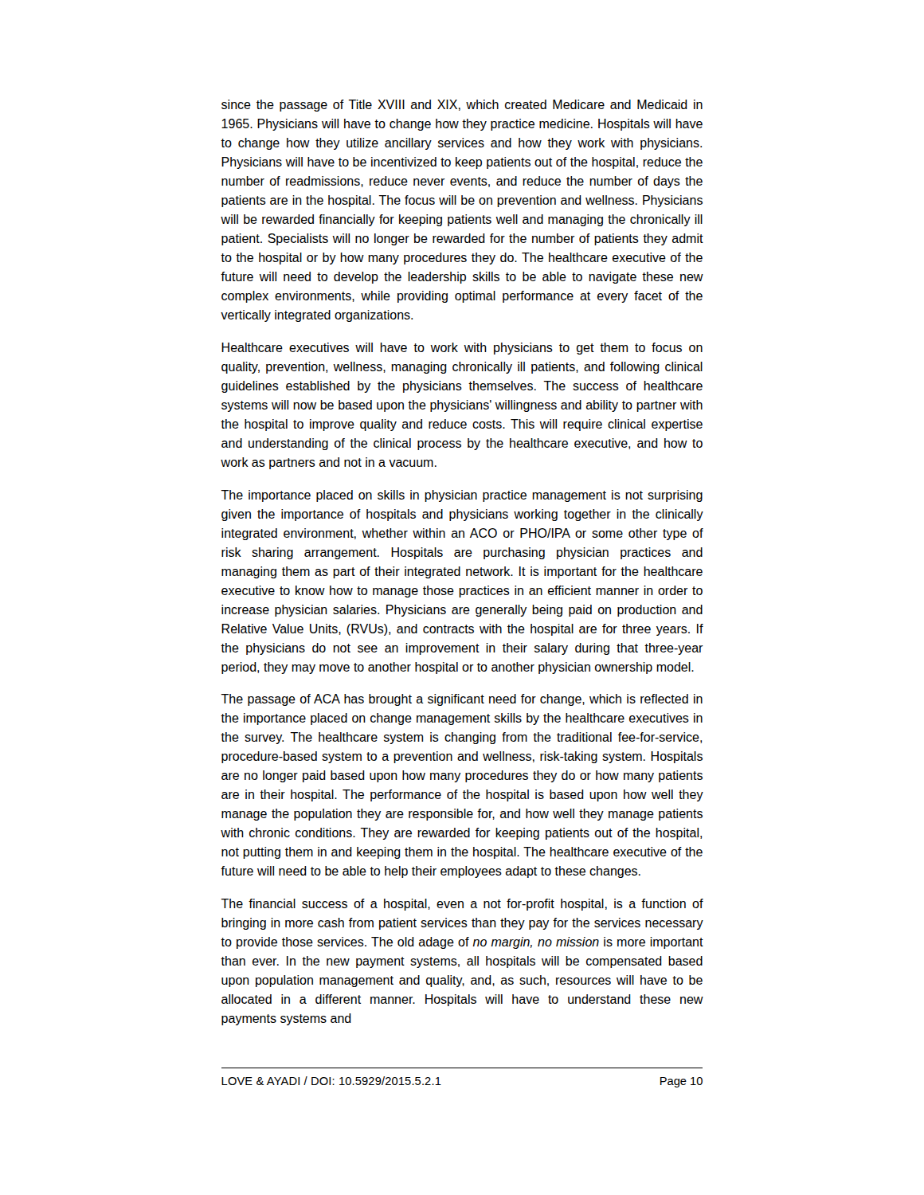since the passage of Title XVIII and XIX, which created Medicare and Medicaid in 1965. Physicians will have to change how they practice medicine. Hospitals will have to change how they utilize ancillary services and how they work with physicians. Physicians will have to be incentivized to keep patients out of the hospital, reduce the number of readmissions, reduce never events, and reduce the number of days the patients are in the hospital. The focus will be on prevention and wellness. Physicians will be rewarded financially for keeping patients well and managing the chronically ill patient. Specialists will no longer be rewarded for the number of patients they admit to the hospital or by how many procedures they do. The healthcare executive of the future will need to develop the leadership skills to be able to navigate these new complex environments, while providing optimal performance at every facet of the vertically integrated organizations.
Healthcare executives will have to work with physicians to get them to focus on quality, prevention, wellness, managing chronically ill patients, and following clinical guidelines established by the physicians themselves. The success of healthcare systems will now be based upon the physicians' willingness and ability to partner with the hospital to improve quality and reduce costs. This will require clinical expertise and understanding of the clinical process by the healthcare executive, and how to work as partners and not in a vacuum.
The importance placed on skills in physician practice management is not surprising given the importance of hospitals and physicians working together in the clinically integrated environment, whether within an ACO or PHO/IPA or some other type of risk sharing arrangement. Hospitals are purchasing physician practices and managing them as part of their integrated network. It is important for the healthcare executive to know how to manage those practices in an efficient manner in order to increase physician salaries. Physicians are generally being paid on production and Relative Value Units, (RVUs), and contracts with the hospital are for three years. If the physicians do not see an improvement in their salary during that three-year period, they may move to another hospital or to another physician ownership model.
The passage of ACA has brought a significant need for change, which is reflected in the importance placed on change management skills by the healthcare executives in the survey. The healthcare system is changing from the traditional fee-for-service, procedure-based system to a prevention and wellness, risk-taking system. Hospitals are no longer paid based upon how many procedures they do or how many patients are in their hospital. The performance of the hospital is based upon how well they manage the population they are responsible for, and how well they manage patients with chronic conditions. They are rewarded for keeping patients out of the hospital, not putting them in and keeping them in the hospital. The healthcare executive of the future will need to be able to help their employees adapt to these changes.
The financial success of a hospital, even a not for-profit hospital, is a function of bringing in more cash from patient services than they pay for the services necessary to provide those services. The old adage of no margin, no mission is more important than ever. In the new payment systems, all hospitals will be compensated based upon population management and quality, and, as such, resources will have to be allocated in a different manner. Hospitals will have to understand these new payments systems and
LOVE & AYADI / DOI: 10.5929/2015.5.2.1 Page 10